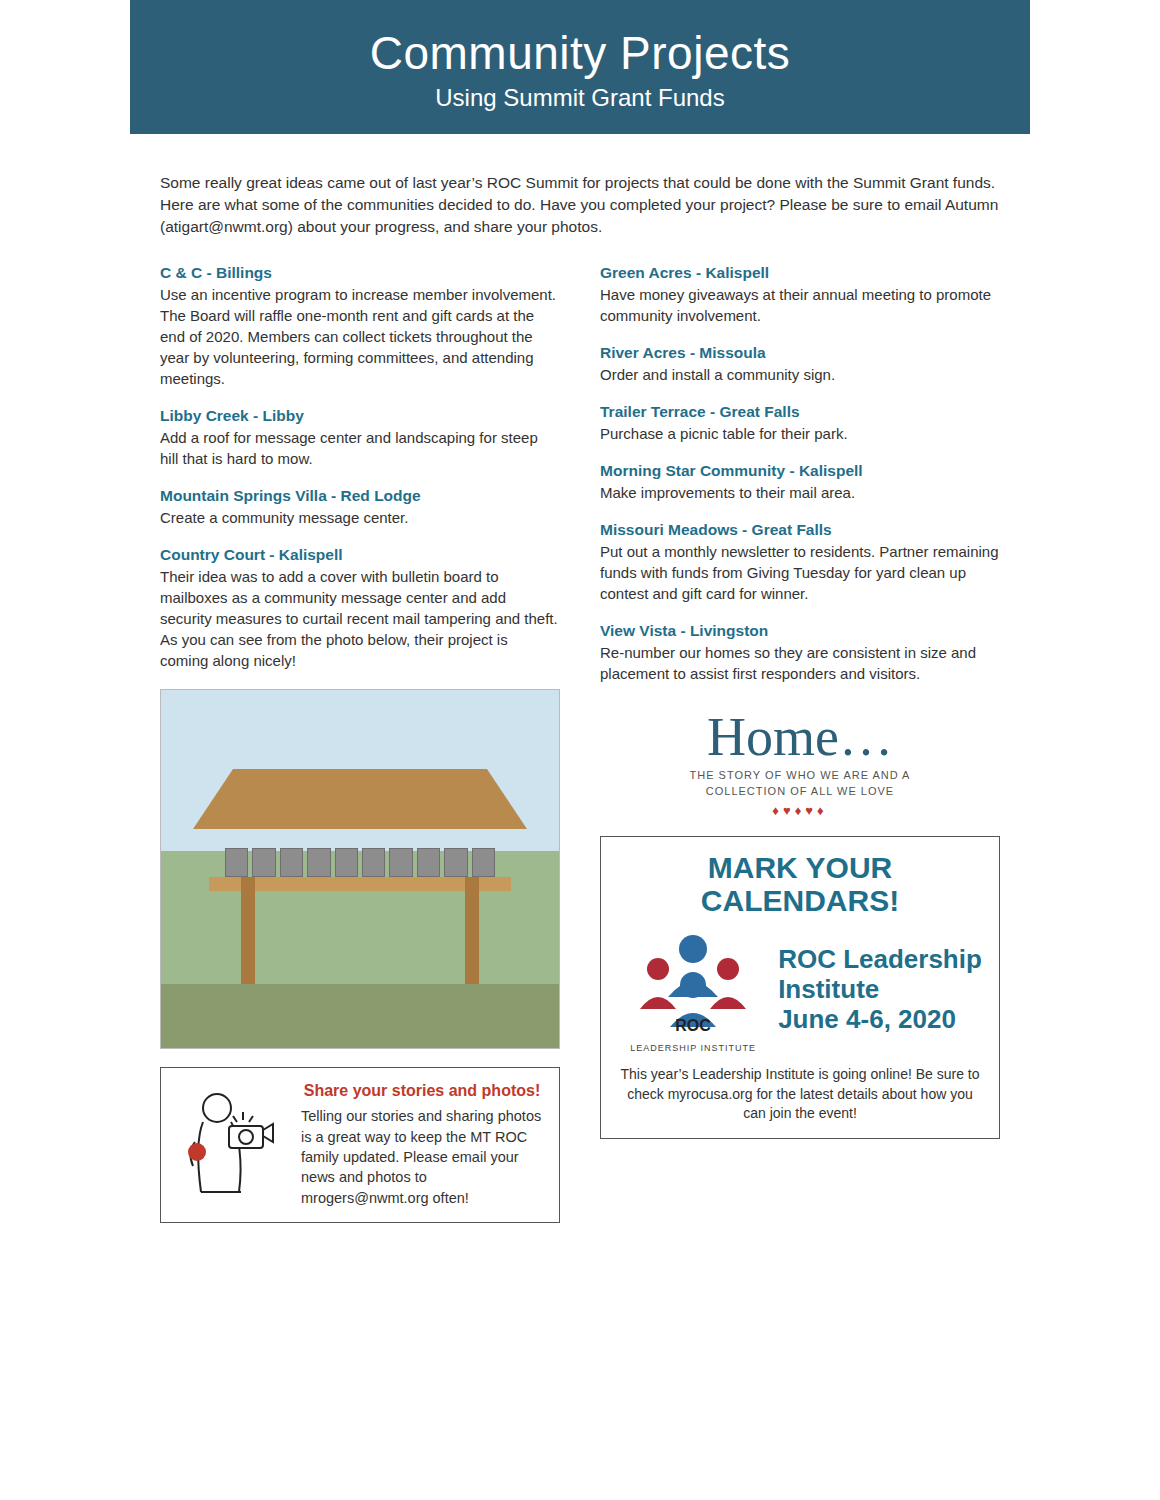Community Projects
Using Summit Grant Funds
Some really great ideas came out of last year’s ROC Summit for projects that could be done with the Summit Grant funds. Here are what some of the communities decided to do. Have you completed your project? Please be sure to email Autumn (atigart@nwmt.org) about your progress, and share your photos.
C & C - Billings
Use an incentive program to increase member involvement. The Board will raffle one-month rent and gift cards at the end of 2020. Members can collect tickets throughout the year by volunteering, forming committees, and attending meetings.
Libby Creek - Libby
Add a roof for message center and landscaping for steep hill that is hard to mow.
Mountain Springs Villa - Red Lodge
Create a community message center.
Country Court - Kalispell
Their idea was to add a cover with bulletin board to mailboxes as a community message center and add security measures to curtail recent mail tampering and theft. As you can see from the photo below, their project is coming along nicely!
Share your stories and photos!
Telling our stories and sharing photos is a great way to keep the MT ROC family updated. Please email your news and photos to mrogers@nwmt.org often!
Green Acres - Kalispell
Have money giveaways at their annual meeting to promote community involvement.
River Acres - Missoula
Order and install a community sign.
Trailer Terrace - Great Falls
Purchase a picnic table for their park.
Morning Star Community - Kalispell
Make improvements to their mail area.
Missouri Meadows - Great Falls
Put out a monthly newsletter to residents. Partner remaining funds with funds from Giving Tuesday for yard clean up contest and gift card for winner.
View Vista - Livingston
Re-number our homes so they are consistent in size and placement to assist first responders and visitors.
Home…
The story of who we are and a
collection of all we love
♦♥♦♥♦
MARK YOUR
CALENDARS!
ROC
LEADERSHIP INSTITUTE
ROC Leadership
Institute
June 4-6, 2020
This year’s Leadership Institute is going online! Be sure to check myrocusa.org for the latest details about how you can join the event!